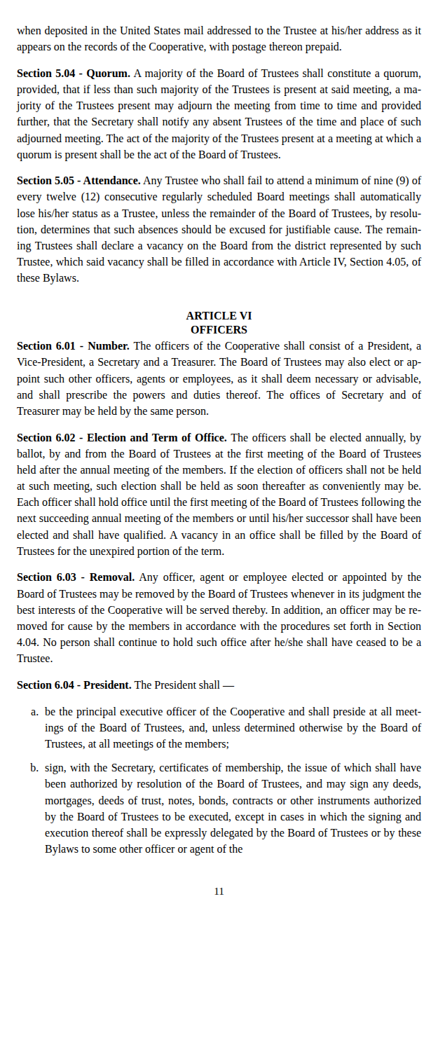when deposited in the United States mail addressed to the Trustee at his/her address as it appears on the records of the Cooperative, with postage thereon prepaid.
Section 5.04 - Quorum. A majority of the Board of Trustees shall constitute a quorum, provided, that if less than such majority of the Trustees is present at said meeting, a majority of the Trustees present may adjourn the meeting from time to time and provided further, that the Secretary shall notify any absent Trustees of the time and place of such adjourned meeting. The act of the majority of the Trustees present at a meeting at which a quorum is present shall be the act of the Board of Trustees.
Section 5.05 - Attendance. Any Trustee who shall fail to attend a minimum of nine (9) of every twelve (12) consecutive regularly scheduled Board meetings shall automatically lose his/her status as a Trustee, unless the remainder of the Board of Trustees, by resolution, determines that such absences should be excused for justifiable cause. The remaining Trustees shall declare a vacancy on the Board from the district represented by such Trustee, which said vacancy shall be filled in accordance with Article IV, Section 4.05, of these Bylaws.
Article VI Officers
Section 6.01 - Number. The officers of the Cooperative shall consist of a President, a Vice-President, a Secretary and a Treasurer. The Board of Trustees may also elect or appoint such other officers, agents or employees, as it shall deem necessary or advisable, and shall prescribe the powers and duties thereof. The offices of Secretary and of Treasurer may be held by the same person.
Section 6.02 - Election and Term of Office. The officers shall be elected annually, by ballot, by and from the Board of Trustees at the first meeting of the Board of Trustees held after the annual meeting of the members. If the election of officers shall not be held at such meeting, such election shall be held as soon thereafter as conveniently may be. Each officer shall hold office until the first meeting of the Board of Trustees following the next succeeding annual meeting of the members or until his/her successor shall have been elected and shall have qualified. A vacancy in an office shall be filled by the Board of Trustees for the unexpired portion of the term.
Section 6.03 - Removal. Any officer, agent or employee elected or appointed by the Board of Trustees may be removed by the Board of Trustees whenever in its judgment the best interests of the Cooperative will be served thereby. In addition, an officer may be removed for cause by the members in accordance with the procedures set forth in Section 4.04. No person shall continue to hold such office after he/she shall have ceased to be a Trustee.
Section 6.04 - President. The President shall —
be the principal executive officer of the Cooperative and shall preside at all meetings of the Board of Trustees, and, unless determined otherwise by the Board of Trustees, at all meetings of the members;
sign, with the Secretary, certificates of membership, the issue of which shall have been authorized by resolution of the Board of Trustees, and may sign any deeds, mortgages, deeds of trust, notes, bonds, contracts or other instruments authorized by the Board of Trustees to be executed, except in cases in which the signing and execution thereof shall be expressly delegated by the Board of Trustees or by these Bylaws to some other officer or agent of the
11